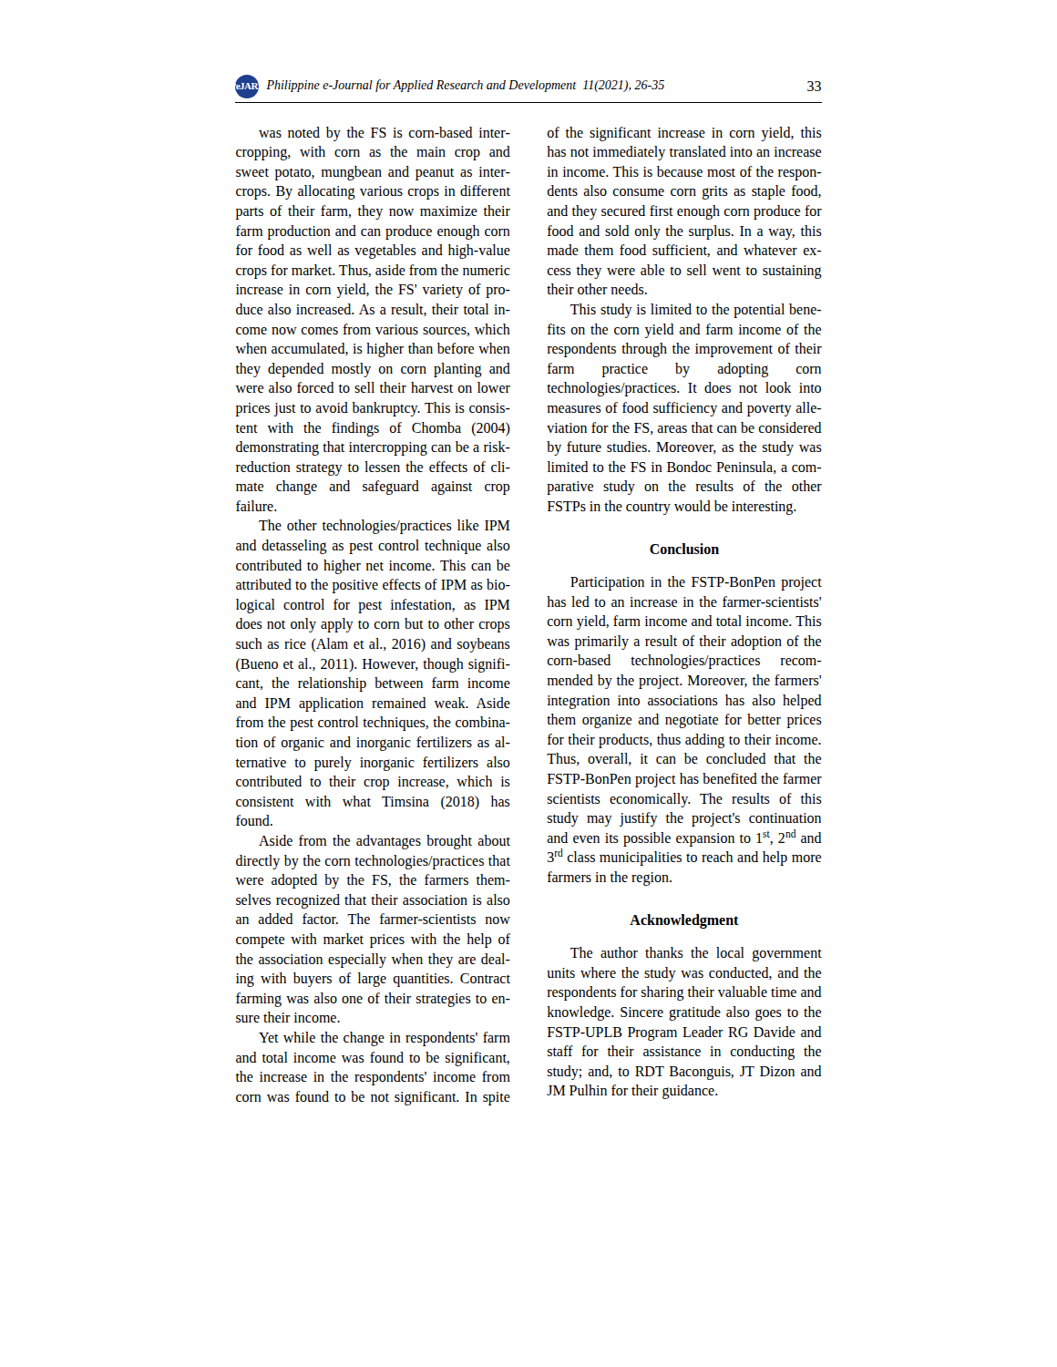PeJARD Philippine e-Journal for Applied Research and Development 11(2021), 26-35
33
was noted by the FS is corn-based intercropping, with corn as the main crop and sweet potato, mungbean and peanut as intercrops. By allocating various crops in different parts of their farm, they now maximize their farm production and can produce enough corn for food as well as vegetables and high-value crops for market. Thus, aside from the numeric increase in corn yield, the FS' variety of produce also increased. As a result, their total income now comes from various sources, which when accumulated, is higher than before when they depended mostly on corn planting and were also forced to sell their harvest on lower prices just to avoid bankruptcy. This is consistent with the findings of Chomba (2004) demonstrating that intercropping can be a risk-reduction strategy to lessen the effects of climate change and safeguard against crop failure.
The other technologies/practices like IPM and detasseling as pest control technique also contributed to higher net income. This can be attributed to the positive effects of IPM as biological control for pest infestation, as IPM does not only apply to corn but to other crops such as rice (Alam et al., 2016) and soybeans (Bueno et al., 2011). However, though significant, the relationship between farm income and IPM application remained weak. Aside from the pest control techniques, the combination of organic and inorganic fertilizers as alternative to purely inorganic fertilizers also contributed to their crop increase, which is consistent with what Timsina (2018) has found.
Aside from the advantages brought about directly by the corn technologies/practices that were adopted by the FS, the farmers themselves recognized that their association is also an added factor. The farmer-scientists now compete with market prices with the help of the association especially when they are dealing with buyers of large quantities. Contract farming was also one of their strategies to ensure their income.
Yet while the change in respondents' farm and total income was found to be significant, the increase in the respondents' income from corn was found to be not significant. In spite of the significant increase in corn yield, this has not immediately translated into an increase in income. This is because most of the respondents also consume corn grits as staple food, and they secured first enough corn produce for food and sold only the surplus. In a way, this made them food sufficient, and whatever excess they were able to sell went to sustaining their other needs.
This study is limited to the potential benefits on the corn yield and farm income of the respondents through the improvement of their farm practice by adopting corn technologies/practices. It does not look into measures of food sufficiency and poverty alleviation for the FS, areas that can be considered by future studies. Moreover, as the study was limited to the FS in Bondoc Peninsula, a comparative study on the results of the other FSTPs in the country would be interesting.
Conclusion
Participation in the FSTP-BonPen project has led to an increase in the farmer-scientists' corn yield, farm income and total income. This was primarily a result of their adoption of the corn-based technologies/practices recommended by the project. Moreover, the farmers' integration into associations has also helped them organize and negotiate for better prices for their products, thus adding to their income. Thus, overall, it can be concluded that the FSTP-BonPen project has benefited the farmer scientists economically. The results of this study may justify the project's continuation and even its possible expansion to 1st, 2nd and 3rd class municipalities to reach and help more farmers in the region.
Acknowledgment
The author thanks the local government units where the study was conducted, and the respondents for sharing their valuable time and knowledge. Sincere gratitude also goes to the FSTP-UPLB Program Leader RG Davide and staff for their assistance in conducting the study; and, to RDT Baconguis, JT Dizon and JM Pulhin for their guidance.